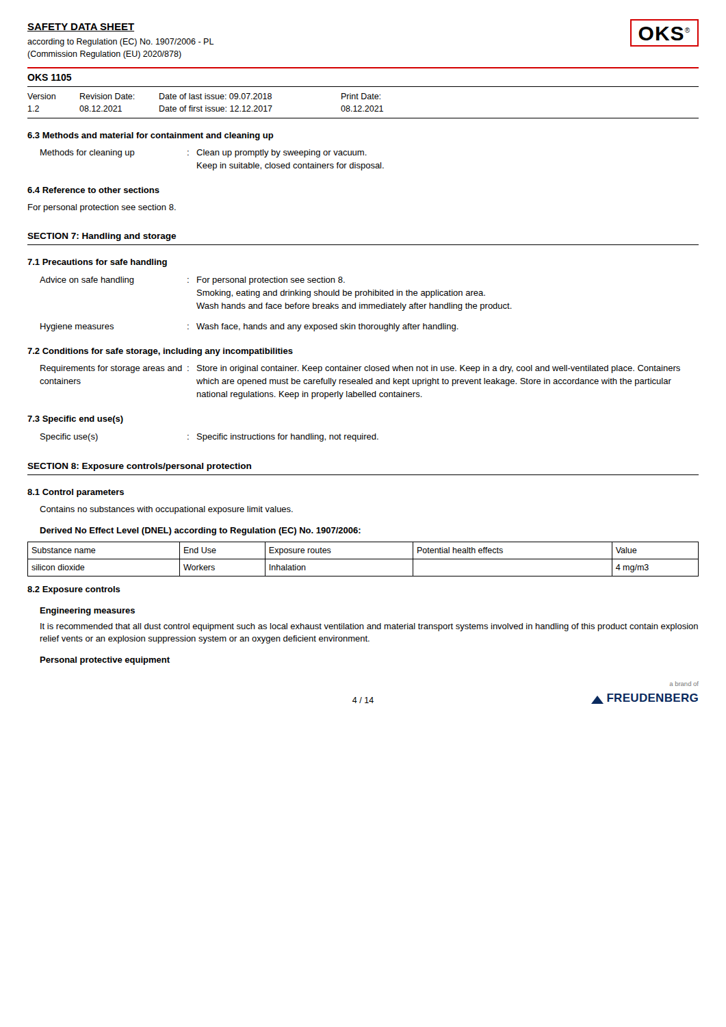SAFETY DATA SHEET
according to Regulation (EC) No. 1907/2006 - PL
(Commission Regulation (EU) 2020/878)
OKS®
OKS 1105
| Version 1.2 | Revision Date: 08.12.2021 | Date of last issue: 09.07.2018 Date of first issue: 12.12.2017 | Print Date: 08.12.2021 |
6.3 Methods and material for containment and cleaning up
| Methods for cleaning up | : | Clean up promptly by sweeping or vacuum. Keep in suitable, closed containers for disposal. |
6.4 Reference to other sections
For personal protection see section 8.
SECTION 7: Handling and storage
7.1 Precautions for safe handling
| Advice on safe handling | : | For personal protection see section 8. Smoking, eating and drinking should be prohibited in the application area. Wash hands and face before breaks and immediately after handling the product. |
| Hygiene measures | : | Wash face, hands and any exposed skin thoroughly after handling. |
7.2 Conditions for safe storage, including any incompatibilities
| Requirements for storage areas and containers | : | Store in original container. Keep container closed when not in use. Keep in a dry, cool and well-ventilated place. Containers which are opened must be carefully resealed and kept upright to prevent leakage. Store in accordance with the particular national regulations. Keep in properly labelled containers. |
7.3 Specific end use(s)
| Specific use(s) | : | Specific instructions for handling, not required. |
SECTION 8: Exposure controls/personal protection
8.1 Control parameters
Contains no substances with occupational exposure limit values.
Derived No Effect Level (DNEL) according to Regulation (EC) No. 1907/2006:
| Substance name | End Use | Exposure routes | Potential health effects | Value |
| --- | --- | --- | --- | --- |
| silicon dioxide | Workers | Inhalation | | 4 mg/m3 |
8.2 Exposure controls
Engineering measures
It is recommended that all dust control equipment such as local exhaust ventilation and material transport systems involved in handling of this product contain explosion relief vents or an explosion suppression system or an oxygen deficient environment.
Personal protective equipment
4 / 14
a brand of
FREUDENBERG